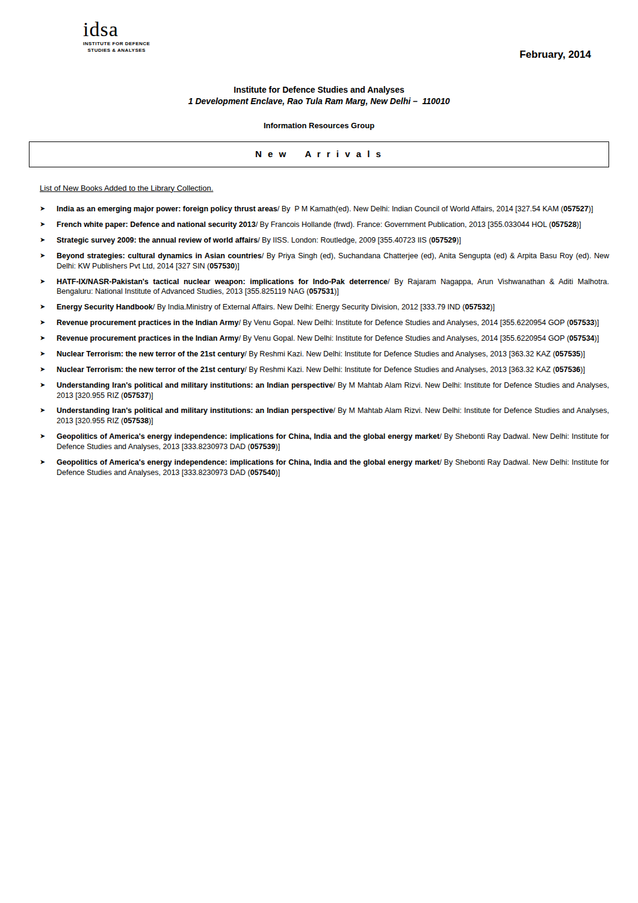idsa
INSTITUTE FOR DEFENCE
STUDIES & ANALYSES
February, 2014
Institute for Defence Studies and Analyses
1 Development Enclave, Rao Tula Ram Marg, New Delhi – 110010
Information Resources Group
N e w A r r i v a l s
List of New Books Added to the Library Collection.
India as an emerging major power: foreign policy thrust areas/ By P M Kamath(ed). New Delhi: Indian Council of World Affairs, 2014 [327.54 KAM (057527)]
French white paper: Defence and national security 2013/ By Francois Hollande (frwd). France: Government Publication, 2013 [355.033044 HOL (057528)]
Strategic survey 2009: the annual review of world affairs/ By IISS. London: Routledge, 2009 [355.40723 IIS (057529)]
Beyond strategies: cultural dynamics in Asian countries/ By Priya Singh (ed), Suchandana Chatterjee (ed), Anita Sengupta (ed) & Arpita Basu Roy (ed). New Delhi: KW Publishers Pvt Ltd, 2014 [327 SIN (057530)]
HATF-IX/NASR-Pakistan's tactical nuclear weapon: implications for Indo-Pak deterrence/ By Rajaram Nagappa, Arun Vishwanathan & Aditi Malhotra. Bengaluru: National Institute of Advanced Studies, 2013 [355.825119 NAG (057531)]
Energy Security Handbook/ By India.Ministry of External Affairs. New Delhi: Energy Security Division, 2012 [333.79 IND (057532)]
Revenue procurement practices in the Indian Army/ By Venu Gopal. New Delhi: Institute for Defence Studies and Analyses, 2014 [355.6220954 GOP (057533)]
Revenue procurement practices in the Indian Army/ By Venu Gopal. New Delhi: Institute for Defence Studies and Analyses, 2014 [355.6220954 GOP (057534)]
Nuclear Terrorism: the new terror of the 21st century/ By Reshmi Kazi. New Delhi: Institute for Defence Studies and Analyses, 2013 [363.32 KAZ (057535)]
Nuclear Terrorism: the new terror of the 21st century/ By Reshmi Kazi. New Delhi: Institute for Defence Studies and Analyses, 2013 [363.32 KAZ (057536)]
Understanding Iran's political and military institutions: an Indian perspective/ By M Mahtab Alam Rizvi. New Delhi: Institute for Defence Studies and Analyses, 2013 [320.955 RIZ (057537)]
Understanding Iran's political and military institutions: an Indian perspective/ By M Mahtab Alam Rizvi. New Delhi: Institute for Defence Studies and Analyses, 2013 [320.955 RIZ (057538)]
Geopolitics of America's energy independence: implications for China, India and the global energy market/ By Shebonti Ray Dadwal. New Delhi: Institute for Defence Studies and Analyses, 2013 [333.8230973 DAD (057539)]
Geopolitics of America's energy independence: implications for China, India and the global energy market/ By Shebonti Ray Dadwal. New Delhi: Institute for Defence Studies and Analyses, 2013 [333.8230973 DAD (057540)]